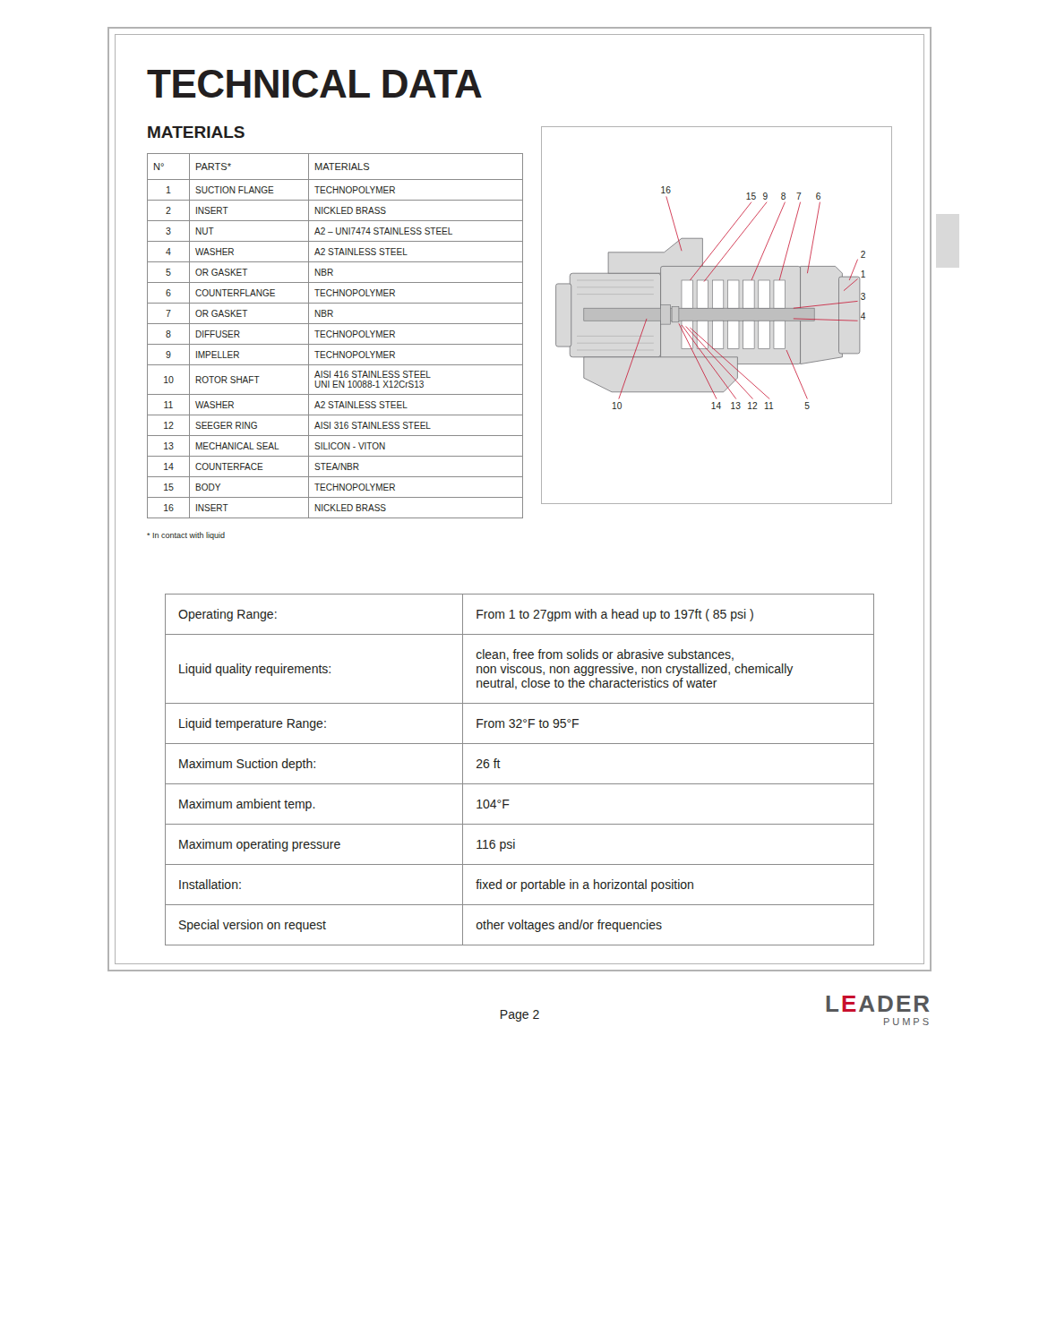TECHNICAL DATA
MATERIALS
| N° | PARTS* | MATERIALS |
| --- | --- | --- |
| 1 | SUCTION FLANGE | TECHNOPOLYMER |
| 2 | INSERT | NICKLED BRASS |
| 3 | NUT | A2 – UNI7474 STAINLESS STEEL |
| 4 | WASHER | A2 STAINLESS STEEL |
| 5 | OR GASKET | NBR |
| 6 | COUNTERFLANGE | TECHNOPOLYMER |
| 7 | OR GASKET | NBR |
| 8 | DIFFUSER | TECHNOPOLYMER |
| 9 | IMPELLER | TECHNOPOLYMER |
| 10 | ROTOR SHAFT | AISI 416 STAINLESS STEEL UNI EN 10088-1 X12CrS13 |
| 11 | WASHER | A2 STAINLESS STEEL |
| 12 | SEEGER RING | AISI 316 STAINLESS STEEL |
| 13 | MECHANICAL SEAL | SILICON - VITON |
| 14 | COUNTERFACE | STEA/NBR |
| 15 | BODY | TECHNOPOLYMER |
| 16 | INSERT | NICKLED BRASS |
* In contact with liquid
16 15 9 8 7 6 2 1 3 4 10 14 13 12 11 5
| Operating Range: | From 1 to 27gpm with a head up to 197ft ( 85 psi ) |
| Liquid quality requirements: | clean, free from solids or abrasive substances, non viscous, non aggressive, non crystallized, chemically neutral, close to the characteristics of water |
| Liquid temperature Range: | From 32°F to 95°F |
| Maximum Suction depth: | 26 ft |
| Maximum ambient temp. | 104°F |
| Maximum operating pressure | 116 psi |
| Installation: | fixed or portable in a horizontal position |
| Special version on request | other voltages and/or frequencies |
Page 2
LEADER
PUMPS